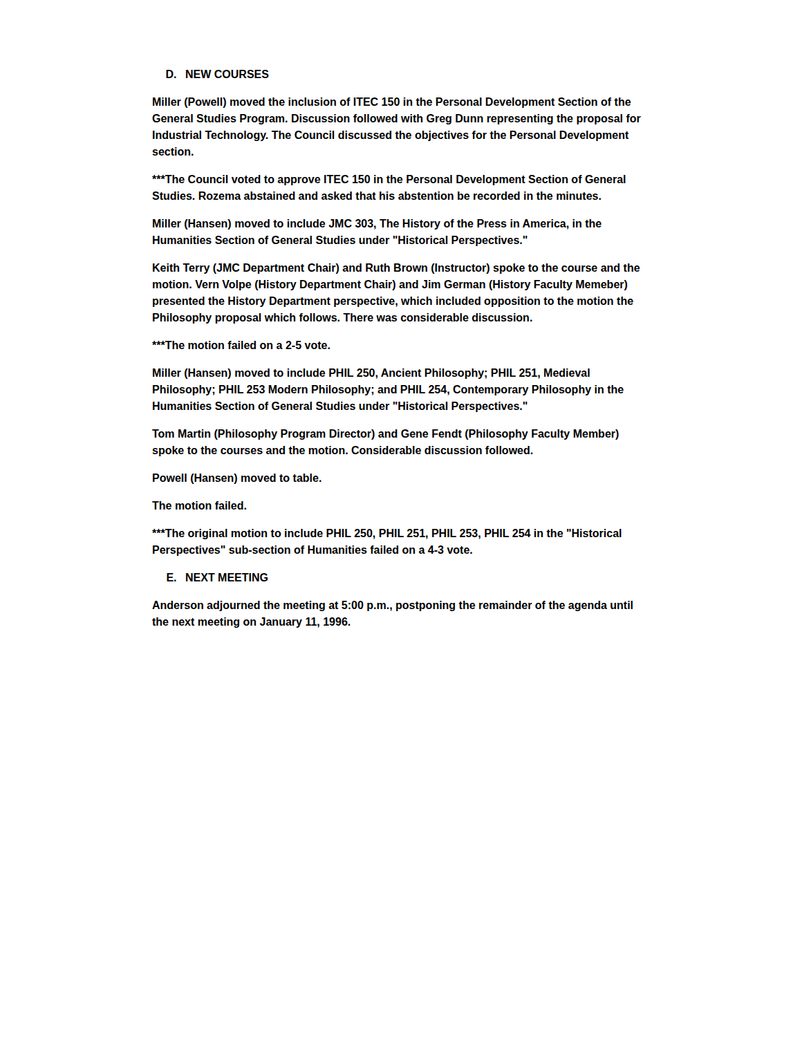NEW COURSES
Miller (Powell) moved the inclusion of ITEC 150 in the Personal Development Section of the General Studies Program. Discussion followed with Greg Dunn representing the proposal for Industrial Technology. The Council discussed the objectives for the Personal Development section.
***The Council voted to approve ITEC 150 in the Personal Development Section of General Studies. Rozema abstained and asked that his abstention be recorded in the minutes.
Miller (Hansen) moved to include JMC 303, The History of the Press in America, in the Humanities Section of General Studies under "Historical Perspectives."
Keith Terry (JMC Department Chair) and Ruth Brown (Instructor) spoke to the course and the motion. Vern Volpe (History Department Chair) and Jim German (History Faculty Memeber) presented the History Department perspective, which included opposition to the motion the Philosophy proposal which follows. There was considerable discussion.
***The motion failed on a 2-5 vote.
Miller (Hansen) moved to include PHIL 250, Ancient Philosophy; PHIL 251, Medieval Philosophy; PHIL 253 Modern Philosophy; and PHIL 254, Contemporary Philosophy in the Humanities Section of General Studies under "Historical Perspectives."
Tom Martin (Philosophy Program Director) and Gene Fendt (Philosophy Faculty Member) spoke to the courses and the motion. Considerable discussion followed.
Powell (Hansen) moved to table.
The motion failed.
***The original motion to include PHIL 250, PHIL 251, PHIL 253, PHIL 254 in the "Historical Perspectives" sub-section of Humanities failed on a 4-3 vote.
NEXT MEETING
Anderson adjourned the meeting at 5:00 p.m., postponing the remainder of the agenda until the next meeting on January 11, 1996.